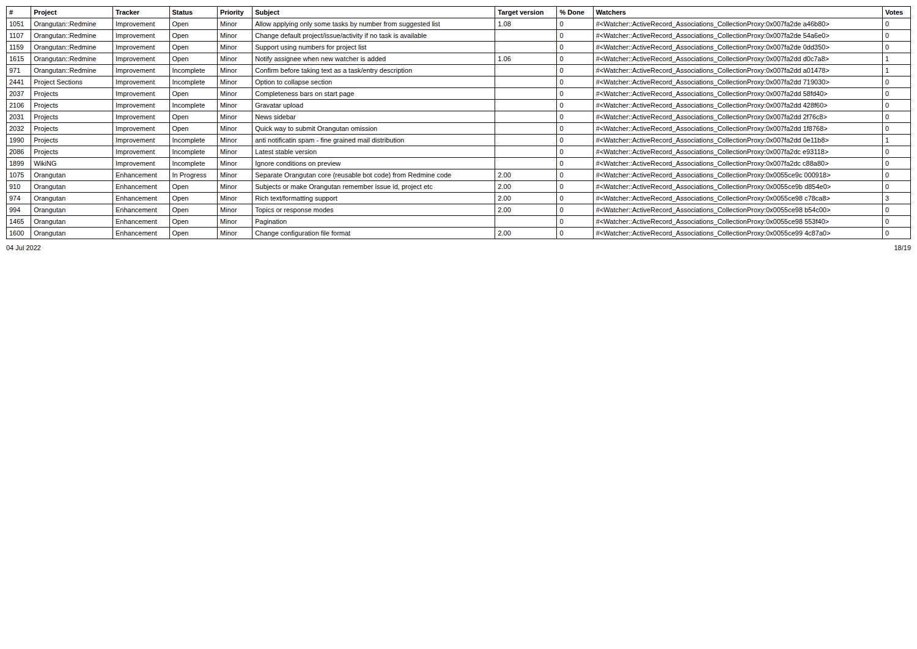| # | Project | Tracker | Status | Priority | Subject | Target version | % Done | Watchers | Votes |
| --- | --- | --- | --- | --- | --- | --- | --- | --- | --- |
| 1051 | Orangutan::Redmine | Improvement | Open | Minor | Allow applying only some tasks by number from suggested list | 1.08 | 0 | #<Watcher::ActiveRecord_Associations_CollectionProxy:0x007fa2de a46b80> | 0 |
| 1107 | Orangutan::Redmine | Improvement | Open | Minor | Change default project/issue/activity if no task is available | | 0 | #<Watcher::ActiveRecord_Associations_CollectionProxy:0x007fa2de 54a6e0> | 0 |
| 1159 | Orangutan::Redmine | Improvement | Open | Minor | Support using numbers for project list | | 0 | #<Watcher::ActiveRecord_Associations_CollectionProxy:0x007fa2de 0dd350> | 0 |
| 1615 | Orangutan::Redmine | Improvement | Open | Minor | Notify assignee when new watcher is added | 1.06 | 0 | #<Watcher::ActiveRecord_Associations_CollectionProxy:0x007fa2dd d0c7a8> | 1 |
| 971 | Orangutan::Redmine | Improvement | Incomplete | Minor | Confirm before taking text as a task/entry description | | 0 | #<Watcher::ActiveRecord_Associations_CollectionProxy:0x007fa2dd a01478> | 1 |
| 2441 | Project Sections | Improvement | Incomplete | Minor | Option to collapse section | | 0 | #<Watcher::ActiveRecord_Associations_CollectionProxy:0x007fa2dd 719030> | 0 |
| 2037 | Projects | Improvement | Open | Minor | Completeness bars on start page | | 0 | #<Watcher::ActiveRecord_Associations_CollectionProxy:0x007fa2dd 58fd40> | 0 |
| 2106 | Projects | Improvement | Incomplete | Minor | Gravatar upload | | 0 | #<Watcher::ActiveRecord_Associations_CollectionProxy:0x007fa2dd 428f60> | 0 |
| 2031 | Projects | Improvement | Open | Minor | News sidebar | | 0 | #<Watcher::ActiveRecord_Associations_CollectionProxy:0x007fa2dd 2f76c8> | 0 |
| 2032 | Projects | Improvement | Open | Minor | Quick way to submit Orangutan omission | | 0 | #<Watcher::ActiveRecord_Associations_CollectionProxy:0x007fa2dd 1f8768> | 0 |
| 1990 | Projects | Improvement | Incomplete | Minor | anti notificatin spam - fine grained mail distribution | | 0 | #<Watcher::ActiveRecord_Associations_CollectionProxy:0x007fa2dd 0e11b8> | 1 |
| 2086 | Projects | Improvement | Incomplete | Minor | Latest stable version | | 0 | #<Watcher::ActiveRecord_Associations_CollectionProxy:0x007fa2dc e93118> | 0 |
| 1899 | WikiNG | Improvement | Incomplete | Minor | Ignore conditions on preview | | 0 | #<Watcher::ActiveRecord_Associations_CollectionProxy:0x007fa2dc c88a80> | 0 |
| 1075 | Orangutan | Enhancement | In Progress | Minor | Separate Orangutan core (reusable bot code) from Redmine code | 2.00 | 0 | #<Watcher::ActiveRecord_Associations_CollectionProxy:0x0055ce9c 000918> | 0 |
| 910 | Orangutan | Enhancement | Open | Minor | Subjects or make Orangutan remember issue id, project etc | 2.00 | 0 | #<Watcher::ActiveRecord_Associations_CollectionProxy:0x0055ce9b d854e0> | 0 |
| 974 | Orangutan | Enhancement | Open | Minor | Rich text/formatting support | 2.00 | 0 | #<Watcher::ActiveRecord_Associations_CollectionProxy:0x0055ce98 c78ca8> | 3 |
| 994 | Orangutan | Enhancement | Open | Minor | Topics or response modes | 2.00 | 0 | #<Watcher::ActiveRecord_Associations_CollectionProxy:0x0055ce98 b54c00> | 0 |
| 1465 | Orangutan | Enhancement | Open | Minor | Pagination | | 0 | #<Watcher::ActiveRecord_Associations_CollectionProxy:0x0055ce98 553f40> | 0 |
| 1600 | Orangutan | Enhancement | Open | Minor | Change configuration file format | 2.00 | 0 | #<Watcher::ActiveRecord_Associations_CollectionProxy:0x0055ce99 4c87a0> | 0 |
04 Jul 2022
18/19